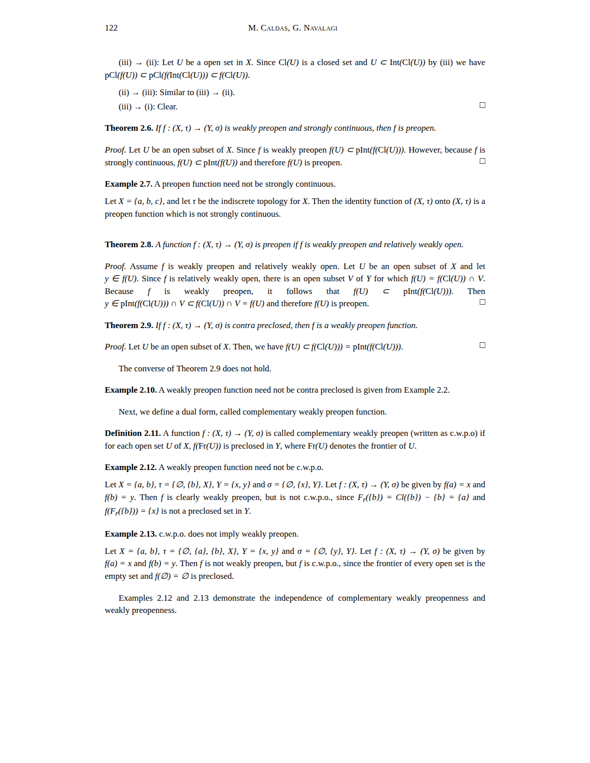122 M. Caldas, G. Navalagi
(iii) → (ii): Let U be a open set in X. Since Cl(U) is a closed set and U ⊂ Int(Cl(U)) by (iii) we have pCl(f(U)) ⊂ pCl(f(Int(Cl(U))) ⊂ f(Cl(U)).
(ii) → (iii): Similar to (iii) → (ii).
(iii) → (i): Clear.
Theorem 2.6. If f : (X, τ) → (Y, σ) is weakly preopen and strongly continuous, then f is preopen.
Proof. Let U be an open subset of X. Since f is weakly preopen f(U) ⊂ pInt(f(Cl(U))). However, because f is strongly continuous, f(U) ⊂ pInt(f(U)) and therefore f(U) is preopen.
Example 2.7. A preopen function need not be strongly continuous.
Let X = {a, b, c}, and let τ be the indiscrete topology for X. Then the identity function of (X, τ) onto (X, τ) is a preopen function which is not strongly continuous.
Theorem 2.8. A function f : (X, τ) → (Y, σ) is preopen if f is weakly preopen and relatively weakly open.
Proof. Assume f is weakly preopen and relatively weakly open. Let U be an open subset of X and let y ∈ f(U). Since f is relatively weakly open, there is an open subset V of Y for which f(U) = f(Cl(U)) ∩ V. Because f is weakly preopen, it follows that f(U) ⊂ pInt(f(Cl(U))). Then y ∈ pInt(f(Cl(U))) ∩ V ⊂ f(Cl(U)) ∩ V = f(U) and therefore f(U) is preopen.
Theorem 2.9. If f : (X, τ) → (Y, σ) is contra preclosed, then f is a weakly preopen function.
Proof. Let U be an open subset of X. Then, we have f(U) ⊂ f(Cl(U))) = pInt(f(Cl(U))).
The converse of Theorem 2.9 does not hold.
Example 2.10. A weakly preopen function need not be contra preclosed is given from Example 2.2.
Next, we define a dual form, called complementary weakly preopen function.
Definition 2.11. A function f : (X, τ) → (Y, σ) is called complementary weakly preopen (written as c.w.p.o) if for each open set U of X, f(Fr(U)) is preclosed in Y, where Fr(U) denotes the frontier of U.
Example 2.12. A weakly preopen function need not be c.w.p.o.
Let X = {a, b}, τ = {∅, {b}, X}, Y = {x, y} and σ = {∅, {x}, Y}. Let f : (X, τ) → (Y, σ) be given by f(a) = x and f(b) = y. Then f is clearly weakly preopen, but is not c.w.p.o., since Fr({b}) = Cl({b}) − {b} = {a} and f(Fr({b})) = {x} is not a preclosed set in Y.
Example 2.13. c.w.p.o. does not imply weakly preopen.
Let X = {a, b}, τ = {∅, {a}, {b}, X}, Y = {x, y} and σ = {∅, {y}, Y}. Let f : (X, τ) → (Y, σ) be given by f(a) = x and f(b) = y. Then f is not weakly preopen, but f is c.w.p.o., since the frontier of every open set is the empty set and f(∅) = ∅ is preclosed.
Examples 2.12 and 2.13 demonstrate the independence of complementary weakly preopenness and weakly preopenness.